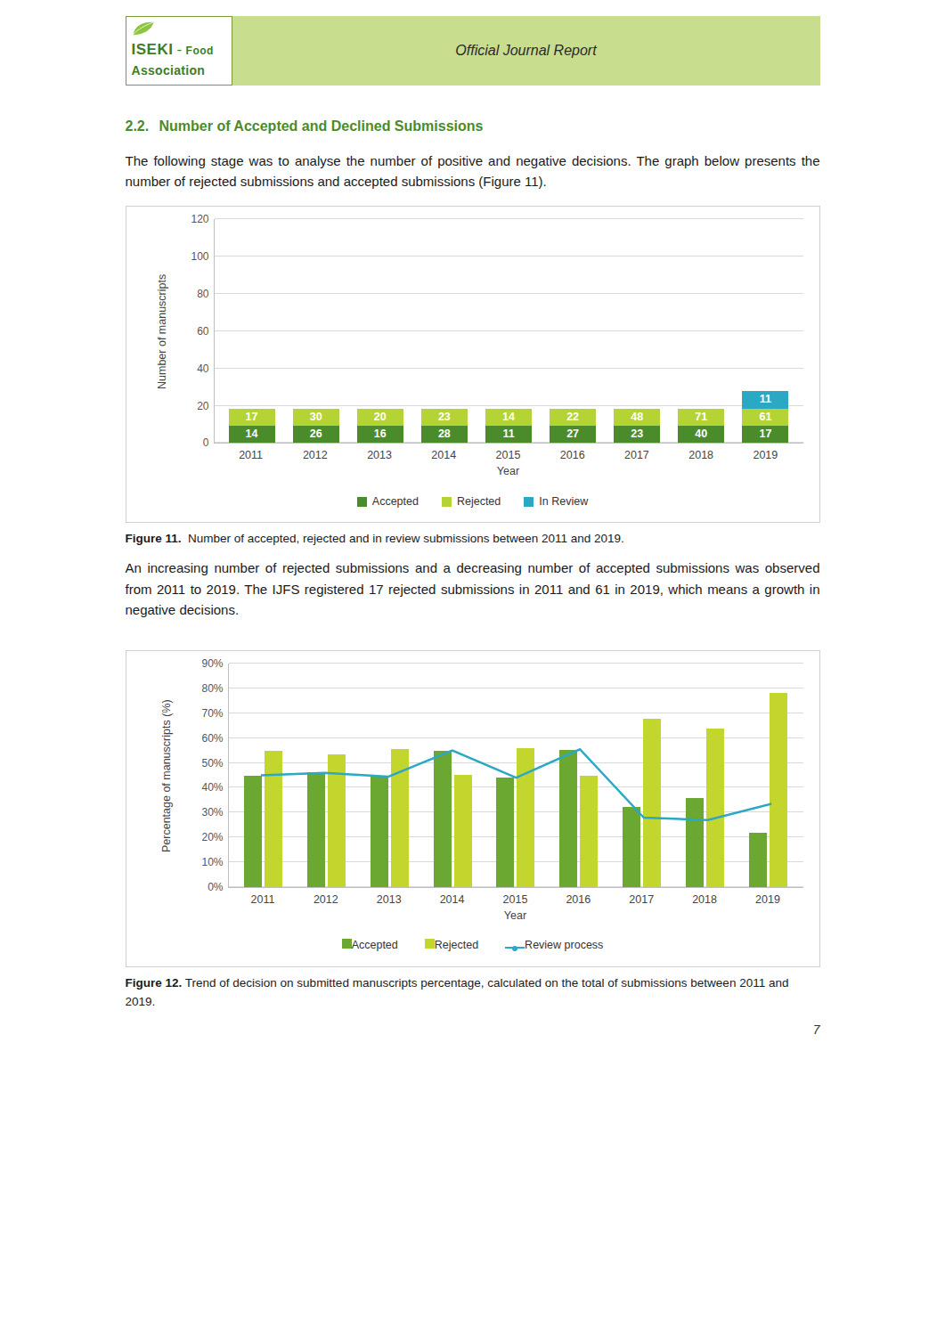ISEKI - Food
Association
Official Journal Report
2.2. Number of Accepted and Declined Submissions
The following stage was to analyse the number of positive and negative decisions. The graph below presents the number of rejected submissions and accepted submissions (Figure 11).
Number of manuscripts
120
100
80
60
40
20
0
17
14
30
26
20
16
23
28
14
11
22
27
48
23
71
40
11
61
17
201120122013201420152016201720182019
Year
Accepted Rejected In Review
Figure 11. Number of accepted, rejected and in review submissions between 2011 and 2019.
An increasing number of rejected submissions and a decreasing number of accepted submissions was observed from 2011 to 2019. The IJFS registered 17 rejected submissions in 2011 and 61 in 2019, which means a growth in negative decisions.
Percentage of manuscripts (%)
90%
80%
70%
60%
50%
40%
30%
20%
10%
0%
201120122013201420152016201720182019
Year
Accepted Rejected Review process
Figure 12. Trend of decision on submitted manuscripts percentage, calculated on the total of submissions between 2011 and 2019.
7